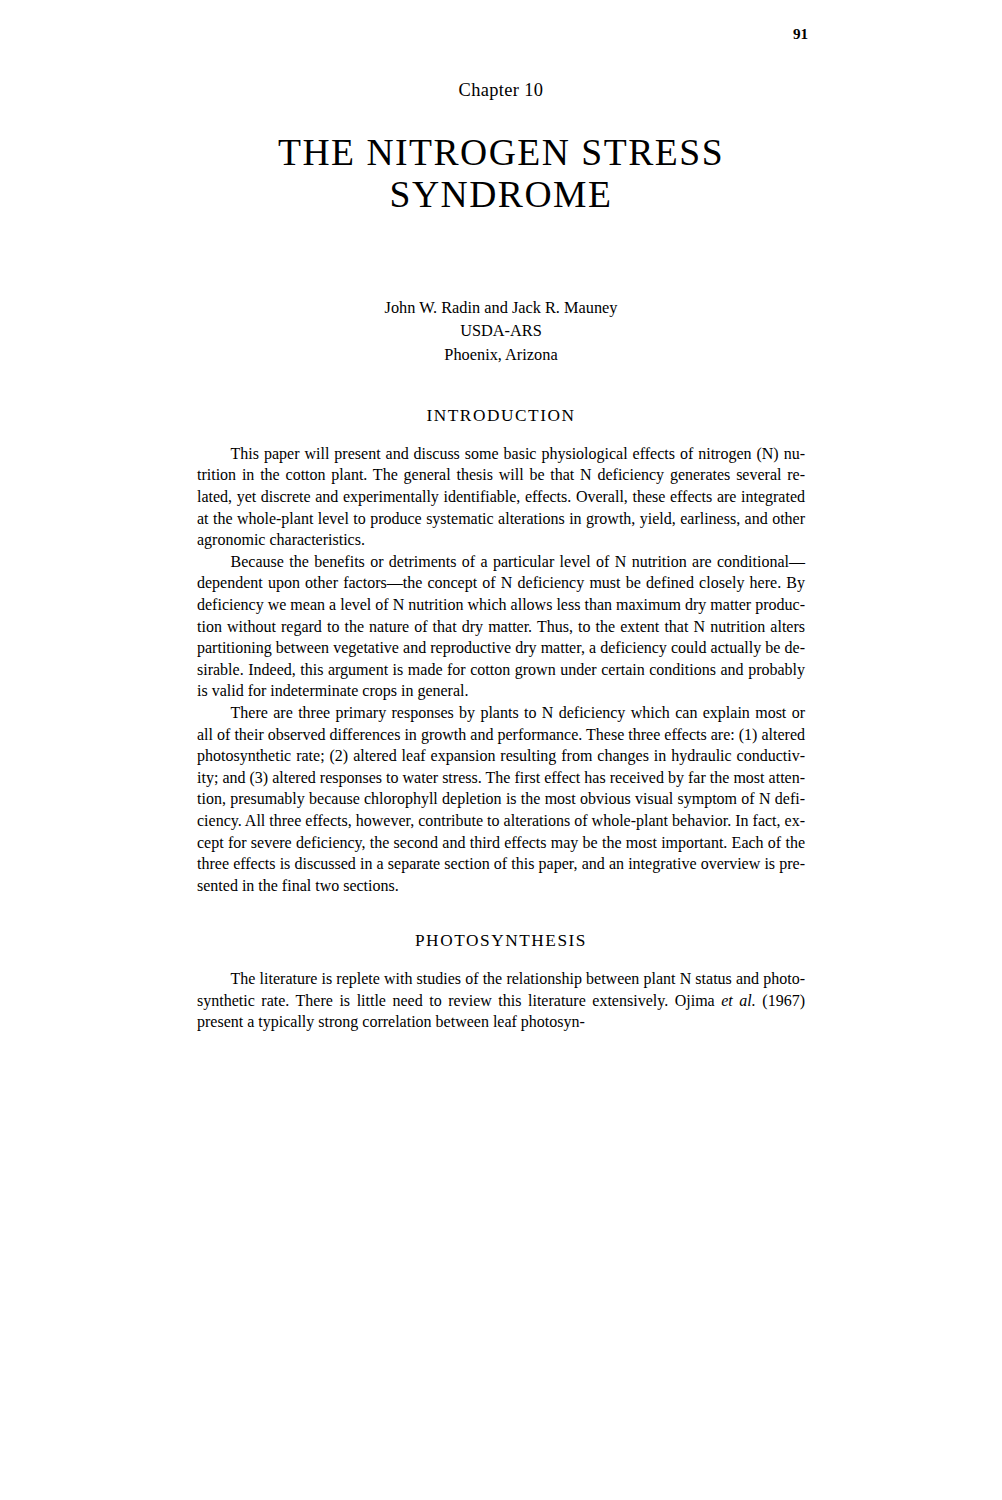91
Chapter 10
THE NITROGEN STRESS
SYNDROME
John W. Radin and Jack R. Mauney
USDA-ARS
Phoenix, Arizona
INTRODUCTION
This paper will present and discuss some basic physiological effects of nitrogen (N) nutrition in the cotton plant. The general thesis will be that N deficiency generates several related, yet discrete and experimentally identifiable, effects. Overall, these effects are integrated at the whole-plant level to produce systematic alterations in growth, yield, earliness, and other agronomic characteristics.
Because the benefits or detriments of a particular level of N nutrition are conditional—dependent upon other factors—the concept of N deficiency must be defined closely here. By deficiency we mean a level of N nutrition which allows less than maximum dry matter production without regard to the nature of that dry matter. Thus, to the extent that N nutrition alters partitioning between vegetative and reproductive dry matter, a deficiency could actually be desirable. Indeed, this argument is made for cotton grown under certain conditions and probably is valid for indeterminate crops in general.
There are three primary responses by plants to N deficiency which can explain most or all of their observed differences in growth and performance. These three effects are: (1) altered photosynthetic rate; (2) altered leaf expansion resulting from changes in hydraulic conductivity; and (3) altered responses to water stress. The first effect has received by far the most attention, presumably because chlorophyll depletion is the most obvious visual symptom of N deficiency. All three effects, however, contribute to alterations of whole-plant behavior. In fact, except for severe deficiency, the second and third effects may be the most important. Each of the three effects is discussed in a separate section of this paper, and an integrative overview is presented in the final two sections.
PHOTOSYNTHESIS
The literature is replete with studies of the relationship between plant N status and photosynthetic rate. There is little need to review this literature extensively. Ojima et al. (1967) present a typically strong correlation between leaf photosyn-